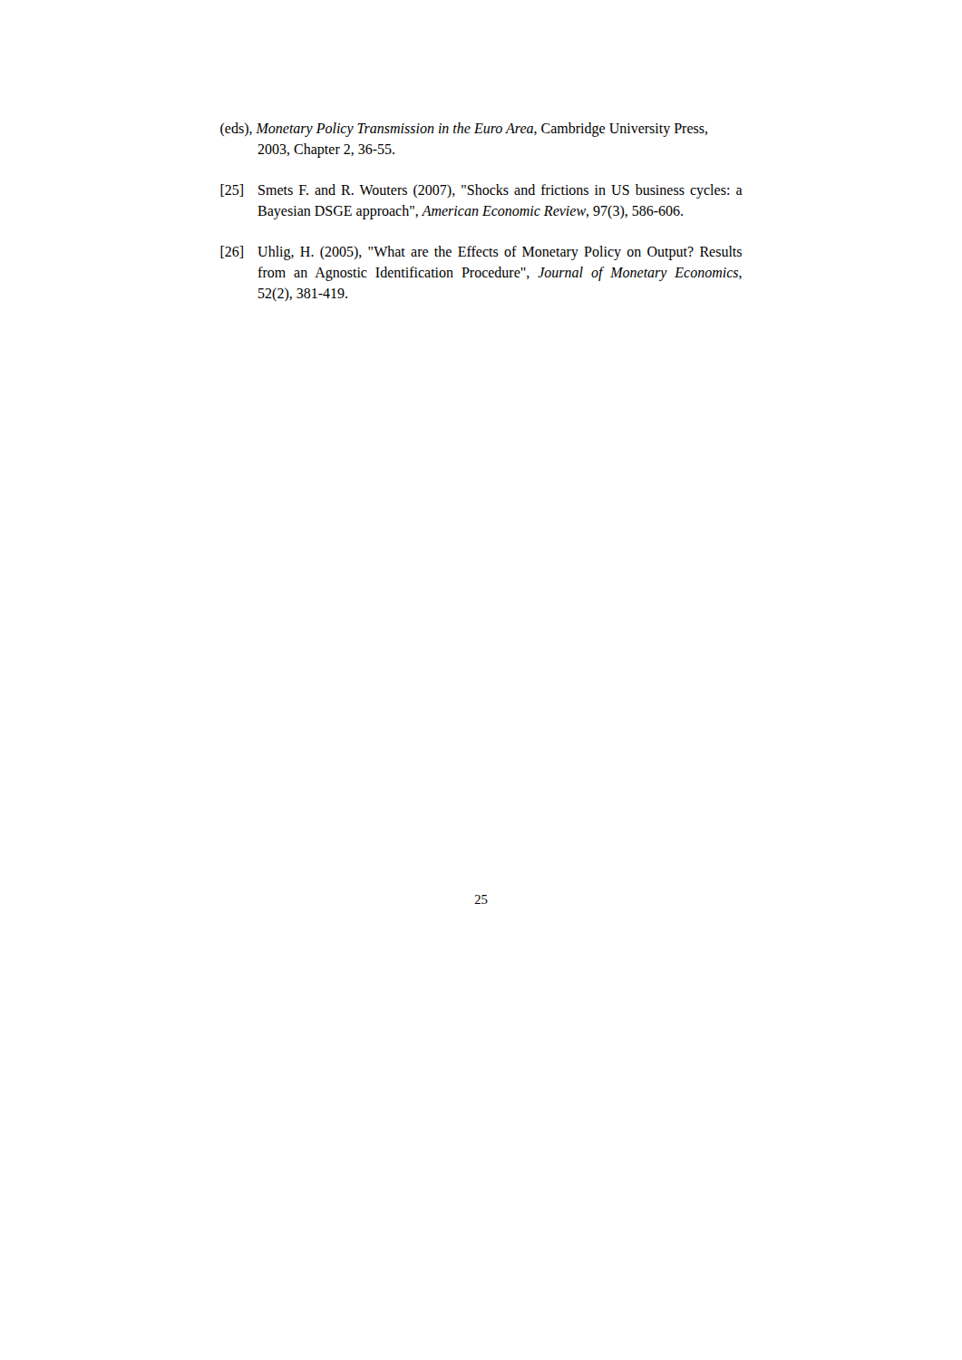(eds), Monetary Policy Transmission in the Euro Area, Cambridge University Press, 2003, Chapter 2, 36-55.
[25] Smets F. and R. Wouters (2007), "Shocks and frictions in US business cycles: a Bayesian DSGE approach", American Economic Review, 97(3), 586-606.
[26] Uhlig, H. (2005), "What are the Effects of Monetary Policy on Output? Results from an Agnostic Identification Procedure", Journal of Monetary Economics, 52(2), 381-419.
25